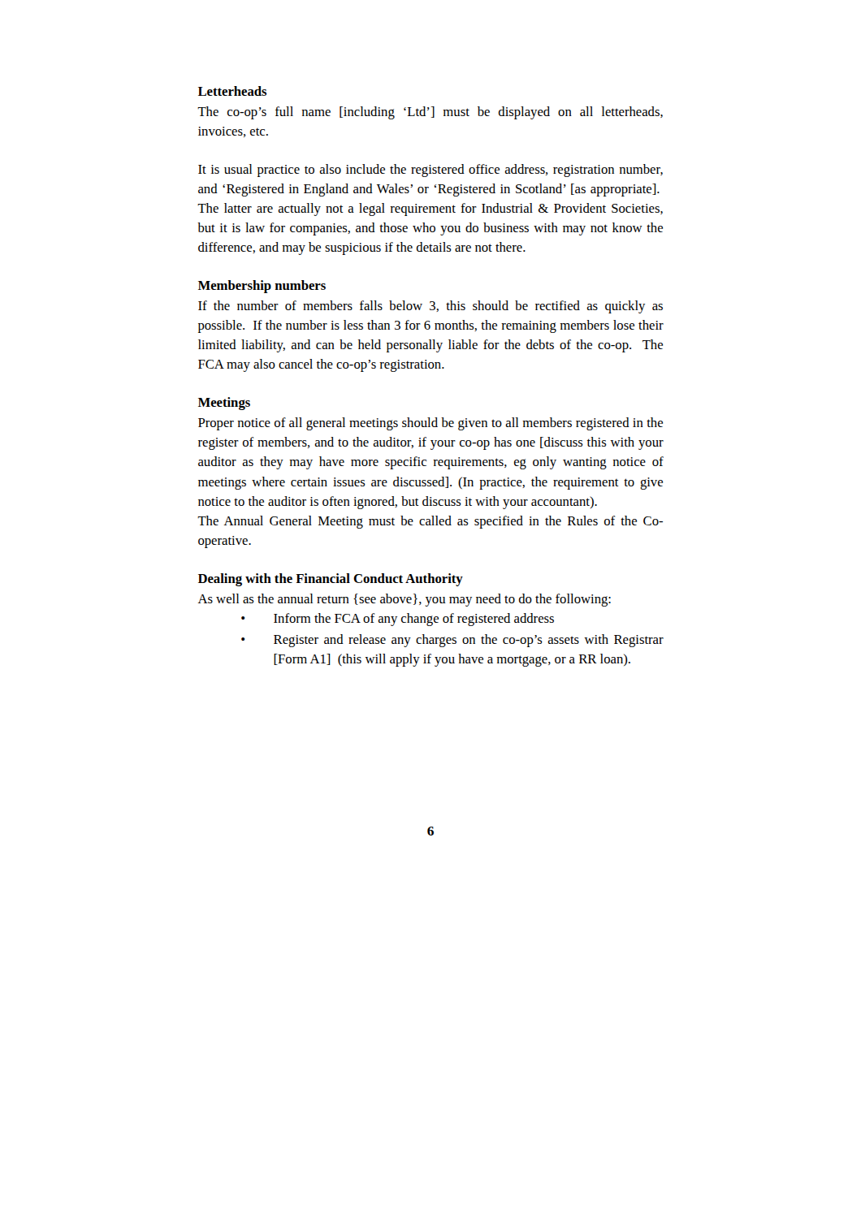Letterheads
The co-op’s full name [including ‘Ltd’] must be displayed on all letterheads, invoices, etc.
It is usual practice to also include the registered office address, registration number, and ‘Registered in England and Wales’ or ‘Registered in Scotland’ [as appropriate]. The latter are actually not a legal requirement for Industrial & Provident Societies, but it is law for companies, and those who you do business with may not know the difference, and may be suspicious if the details are not there.
Membership numbers
If the number of members falls below 3, this should be rectified as quickly as possible. If the number is less than 3 for 6 months, the remaining members lose their limited liability, and can be held personally liable for the debts of the co-op. The FCA may also cancel the co-op’s registration.
Meetings
Proper notice of all general meetings should be given to all members registered in the register of members, and to the auditor, if your co-op has one [discuss this with your auditor as they may have more specific requirements, eg only wanting notice of meetings where certain issues are discussed]. (In practice, the requirement to give notice to the auditor is often ignored, but discuss it with your accountant).
The Annual General Meeting must be called as specified in the Rules of the Co-operative.
Dealing with the Financial Conduct Authority
As well as the annual return {see above}, you may need to do the following:
Inform the FCA of any change of registered address
Register and release any charges on the co-op’s assets with Registrar [Form A1] (this will apply if you have a mortgage, or a RR loan).
6